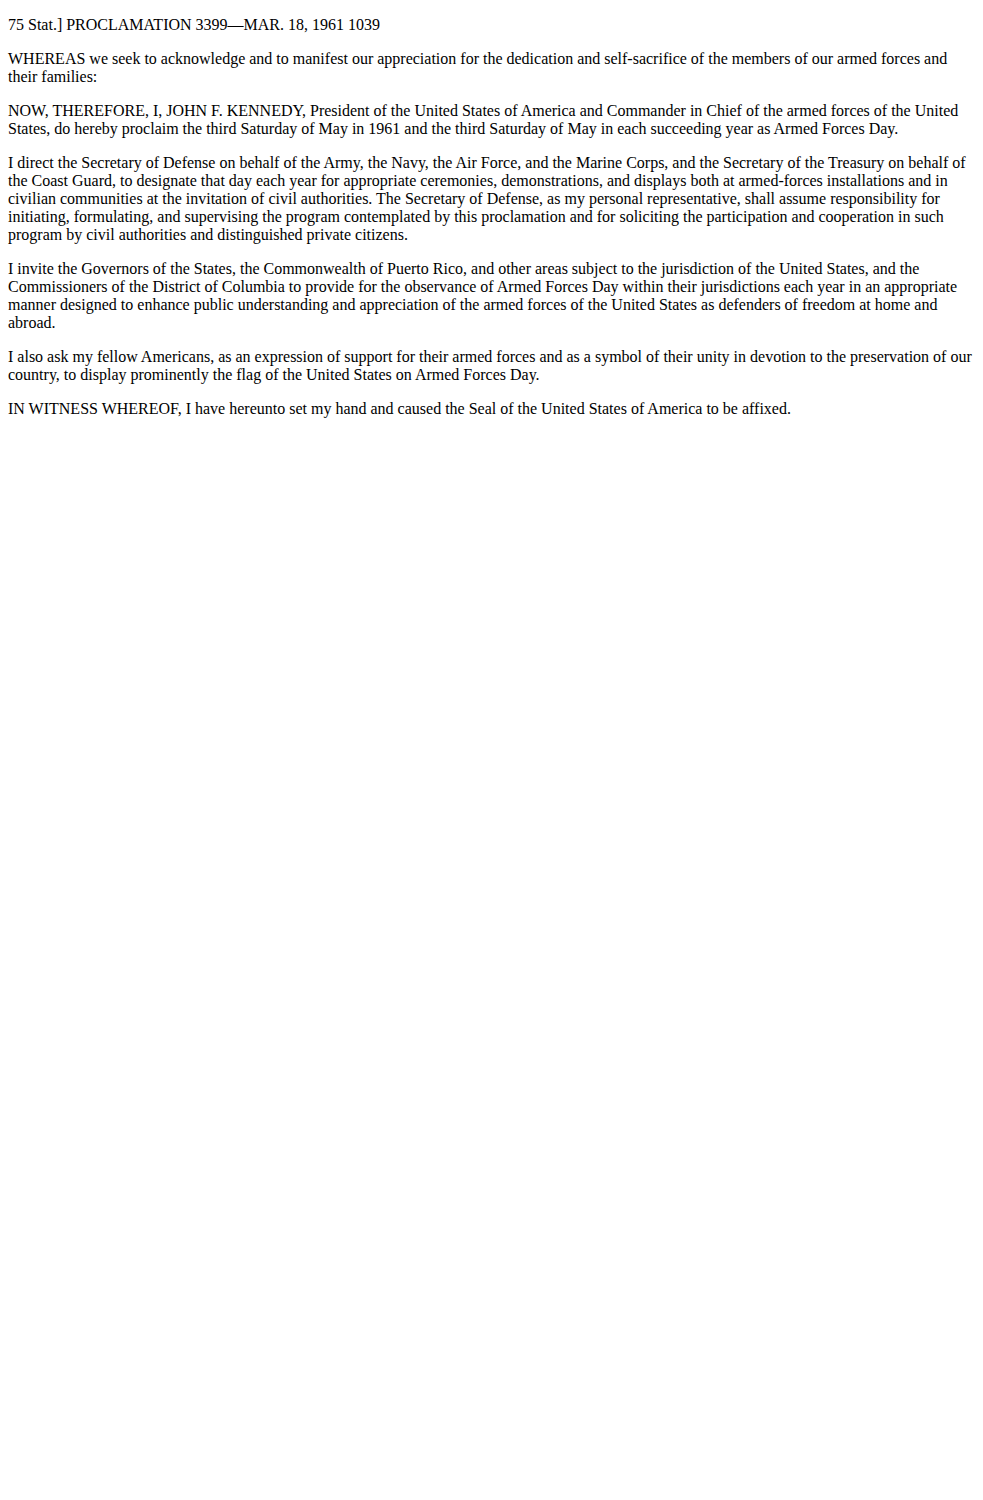75 Stat.] PROCLAMATION 3399—MAR. 18, 1961 1039
WHEREAS we seek to acknowledge and to manifest our appreciation for the dedication and self-sacrifice of the members of our armed forces and their families:
NOW, THEREFORE, I, JOHN F. KENNEDY, President of the United States of America and Commander in Chief of the armed forces of the United States, do hereby proclaim the third Saturday of May in 1961 and the third Saturday of May in each succeeding year as Armed Forces Day.
I direct the Secretary of Defense on behalf of the Army, the Navy, the Air Force, and the Marine Corps, and the Secretary of the Treasury on behalf of the Coast Guard, to designate that day each year for appropriate ceremonies, demonstrations, and displays both at armed-forces installations and in civilian communities at the invitation of civil authorities. The Secretary of Defense, as my personal representative, shall assume responsibility for initiating, formulating, and supervising the program contemplated by this proclamation and for soliciting the participation and cooperation in such program by civil authorities and distinguished private citizens.
I invite the Governors of the States, the Commonwealth of Puerto Rico, and other areas subject to the jurisdiction of the United States, and the Commissioners of the District of Columbia to provide for the observance of Armed Forces Day within their jurisdictions each year in an appropriate manner designed to enhance public understanding and appreciation of the armed forces of the United States as defenders of freedom at home and abroad.
I also ask my fellow Americans, as an expression of support for their armed forces and as a symbol of their unity in devotion to the preservation of our country, to display prominently the flag of the United States on Armed Forces Day.
IN WITNESS WHEREOF, I have hereunto set my hand and caused the Seal of the United States of America to be affixed.